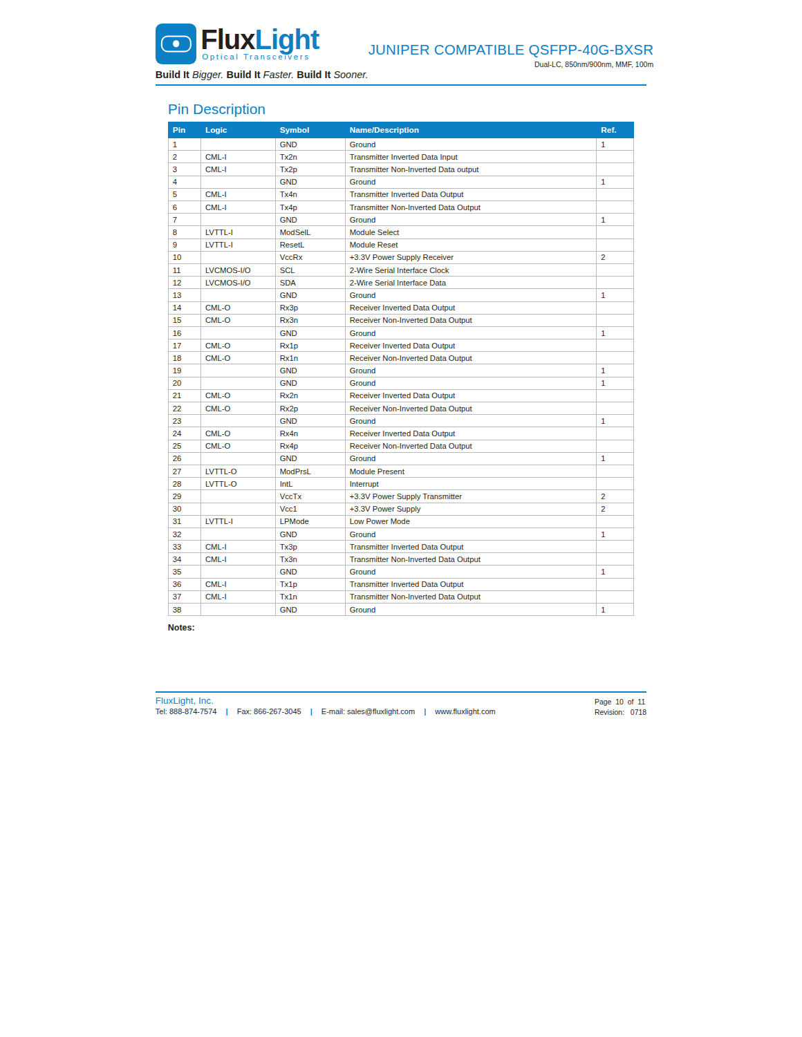Flux Light
Optical Transceivers
Build It Bigger. Build It Faster. Build It Sooner.
JUNIPER COMPATIBLE QSFPP-40G-BXSR
Dual-LC, 850nm/900nm, MMF, 100m
Pin Description
| Pin | Logic | Symbol | Name/Description | Ref. |
| --- | --- | --- | --- | --- |
| 1 | | GND | Ground | 1 |
| 2 | CML-I | Tx2n | Transmitter Inverted Data Input | |
| 3 | CML-I | Tx2p | Transmitter Non-Inverted Data output | |
| 4 | | GND | Ground | 1 |
| 5 | CML-I | Tx4n | Transmitter Inverted Data Output | |
| 6 | CML-I | Tx4p | Transmitter Non-Inverted Data Output | |
| 7 | | GND | Ground | 1 |
| 8 | LVTTL-I | ModSelL | Module Select | |
| 9 | LVTTL-I | ResetL | Module Reset | |
| 10 | | VccRx | +3.3V Power Supply Receiver | 2 |
| 11 | LVCMOS-I/O | SCL | 2-Wire Serial Interface Clock | |
| 12 | LVCMOS-I/O | SDA | 2-Wire Serial Interface Data | |
| 13 | | GND | Ground | 1 |
| 14 | CML-O | Rx3p | Receiver Inverted Data Output | |
| 15 | CML-O | Rx3n | Receiver Non-Inverted Data Output | |
| 16 | | GND | Ground | 1 |
| 17 | CML-O | Rx1p | Receiver Inverted Data Output | |
| 18 | CML-O | Rx1n | Receiver Non-Inverted Data Output | |
| 19 | | GND | Ground | 1 |
| 20 | | GND | Ground | 1 |
| 21 | CML-O | Rx2n | Receiver Inverted Data Output | |
| 22 | CML-O | Rx2p | Receiver Non-Inverted Data Output | |
| 23 | | GND | Ground | 1 |
| 24 | CML-O | Rx4n | Receiver Inverted Data Output | |
| 25 | CML-O | Rx4p | Receiver Non-Inverted Data Output | |
| 26 | | GND | Ground | 1 |
| 27 | LVTTL-O | ModPrsL | Module Present | |
| 28 | LVTTL-O | IntL | Interrupt | |
| 29 | | VccTx | +3.3V Power Supply Transmitter | 2 |
| 30 | | Vcc1 | +3.3V Power Supply | 2 |
| 31 | LVTTL-I | LPMode | Low Power Mode | |
| 32 | | GND | Ground | 1 |
| 33 | CML-I | Tx3p | Transmitter Inverted Data Output | |
| 34 | CML-I | Tx3n | Transmitter Non-Inverted Data Output | |
| 35 | | GND | Ground | 1 |
| 36 | CML-I | Tx1p | Transmitter Inverted Data Output | |
| 37 | CML-I | Tx1n | Transmitter Non-Inverted Data Output | |
| 38 | | GND | Ground | 1 |
Notes:
FluxLight, Inc.
Tel: 888-874-7574 | Fax: 866-267-3045 | E-mail: sales@fluxlight.com | www.fluxlight.com
Page 10 of 11
Revision: 0718